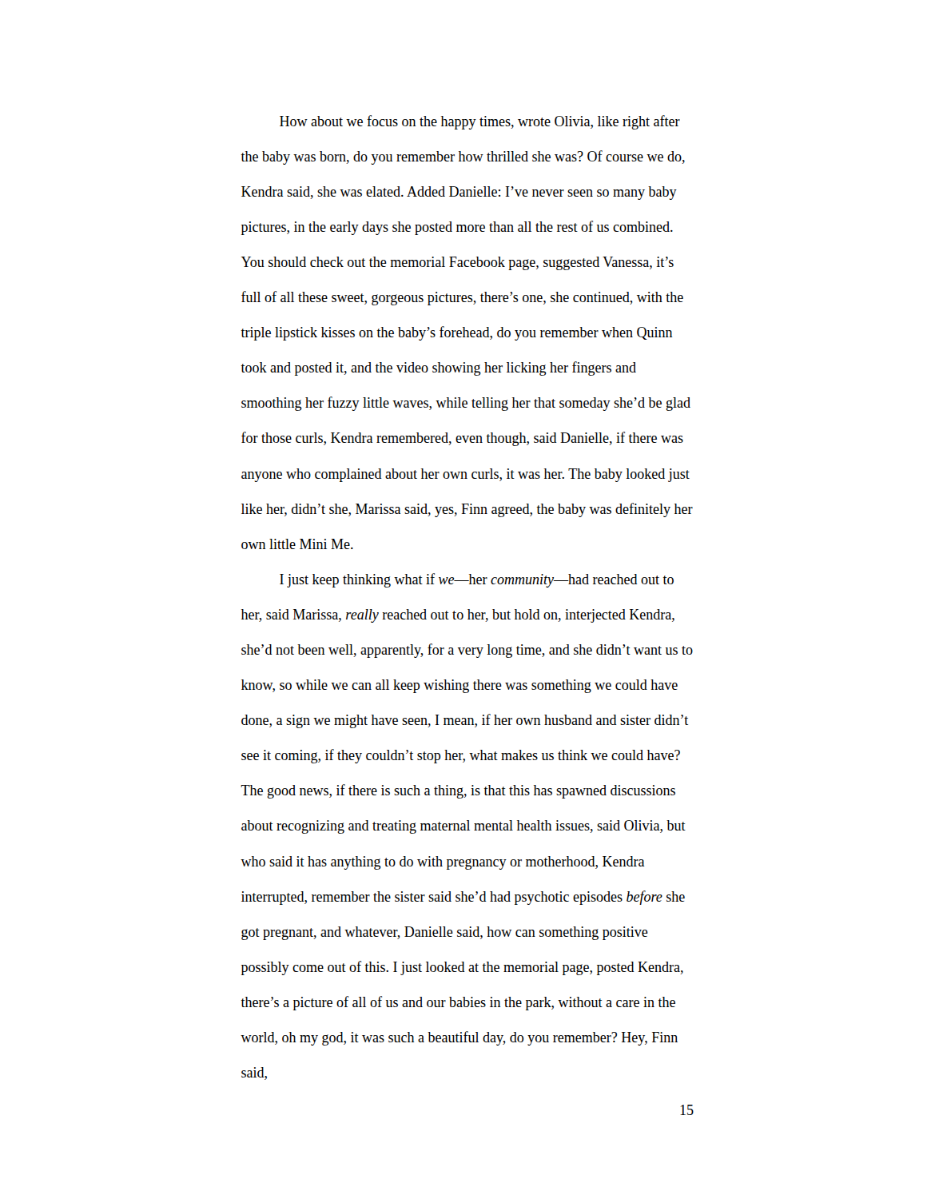How about we focus on the happy times, wrote Olivia, like right after the baby was born, do you remember how thrilled she was? Of course we do, Kendra said, she was elated. Added Danielle: I’ve never seen so many baby pictures, in the early days she posted more than all the rest of us combined. You should check out the memorial Facebook page, suggested Vanessa, it’s full of all these sweet, gorgeous pictures, there’s one, she continued, with the triple lipstick kisses on the baby’s forehead, do you remember when Quinn took and posted it, and the video showing her licking her fingers and smoothing her fuzzy little waves, while telling her that someday she’d be glad for those curls, Kendra remembered, even though, said Danielle, if there was anyone who complained about her own curls, it was her. The baby looked just like her, didn’t she, Marissa said, yes, Finn agreed, the baby was definitely her own little Mini Me.
I just keep thinking what if we—her community—had reached out to her, said Marissa, really reached out to her, but hold on, interjected Kendra, she’d not been well, apparently, for a very long time, and she didn’t want us to know, so while we can all keep wishing there was something we could have done, a sign we might have seen, I mean, if her own husband and sister didn’t see it coming, if they couldn’t stop her, what makes us think we could have? The good news, if there is such a thing, is that this has spawned discussions about recognizing and treating maternal mental health issues, said Olivia, but who said it has anything to do with pregnancy or motherhood, Kendra interrupted, remember the sister said she’d had psychotic episodes before she got pregnant, and whatever, Danielle said, how can something positive possibly come out of this. I just looked at the memorial page, posted Kendra, there’s a picture of all of us and our babies in the park, without a care in the world, oh my god, it was such a beautiful day, do you remember? Hey, Finn said,
15